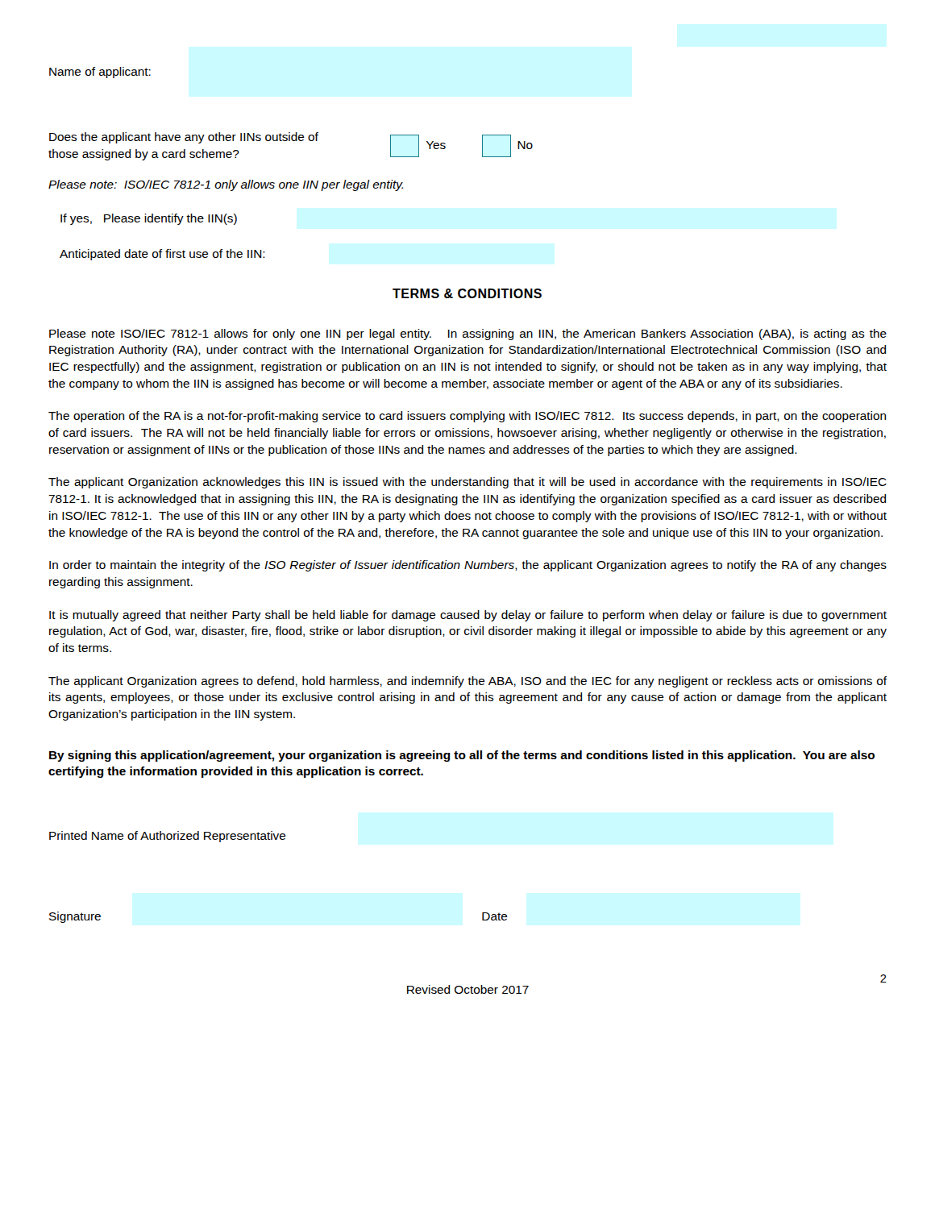Name of applicant:
Does the applicant have any other IINs outside of
those assigned by a card scheme? Yes No
Please note: ISO/IEC 7812-1 only allows one IIN per legal entity.
If yes, Please identify the IIN(s)
Anticipated date of first use of the IIN:
TERMS & CONDITIONS
Please note ISO/IEC 7812-1 allows for only one IIN per legal entity. In assigning an IIN, the American Bankers Association (ABA), is acting as the Registration Authority (RA), under contract with the International Organization for Standardization/International Electrotechnical Commission (ISO and IEC respectfully) and the assignment, registration or publication on an IIN is not intended to signify, or should not be taken as in any way implying, that the company to whom the IIN is assigned has become or will become a member, associate member or agent of the ABA or any of its subsidiaries.
The operation of the RA is a not-for-profit-making service to card issuers complying with ISO/IEC 7812. Its success depends, in part, on the cooperation of card issuers. The RA will not be held financially liable for errors or omissions, howsoever arising, whether negligently or otherwise in the registration, reservation or assignment of IINs or the publication of those IINs and the names and addresses of the parties to which they are assigned.
The applicant Organization acknowledges this IIN is issued with the understanding that it will be used in accordance with the requirements in ISO/IEC 7812-1. It is acknowledged that in assigning this IIN, the RA is designating the IIN as identifying the organization specified as a card issuer as described in ISO/IEC 7812-1. The use of this IIN or any other IIN by a party which does not choose to comply with the provisions of ISO/IEC 7812-1, with or without the knowledge of the RA is beyond the control of the RA and, therefore, the RA cannot guarantee the sole and unique use of this IIN to your organization.
In order to maintain the integrity of the ISO Register of Issuer identification Numbers, the applicant Organization agrees to notify the RA of any changes regarding this assignment.
It is mutually agreed that neither Party shall be held liable for damage caused by delay or failure to perform when delay or failure is due to government regulation, Act of God, war, disaster, fire, flood, strike or labor disruption, or civil disorder making it illegal or impossible to abide by this agreement or any of its terms.
The applicant Organization agrees to defend, hold harmless, and indemnify the ABA, ISO and the IEC for any negligent or reckless acts or omissions of its agents, employees, or those under its exclusive control arising in and of this agreement and for any cause of action or damage from the applicant Organization’s participation in the IIN system.
By signing this application/agreement, your organization is agreeing to all of the terms and conditions listed in this application. You are also certifying the information provided in this application is correct.
Printed Name of Authorized Representative
Signature Date
Revised October 2017 2